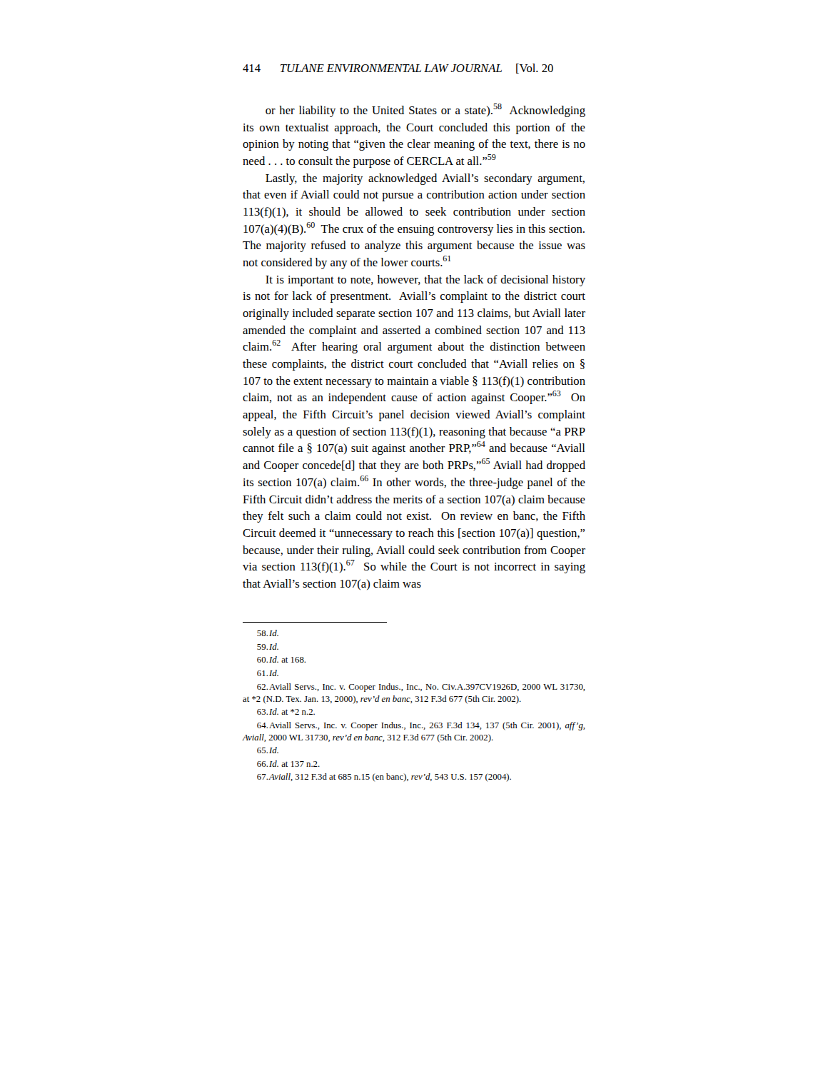414 TULANE ENVIRONMENTAL LAW JOURNAL[Vol. 20
or her liability to the United States or a state).58 Acknowledging its own textualist approach, the Court concluded this portion of the opinion by noting that “given the clear meaning of the text, there is no need . . . to consult the purpose of CERCLA at all.”59
Lastly, the majority acknowledged Aviall’s secondary argument, that even if Aviall could not pursue a contribution action under section 113(f)(1), it should be allowed to seek contribution under section 107(a)(4)(B).60 The crux of the ensuing controversy lies in this section. The majority refused to analyze this argument because the issue was not considered by any of the lower courts.61
It is important to note, however, that the lack of decisional history is not for lack of presentment. Aviall’s complaint to the district court originally included separate section 107 and 113 claims, but Aviall later amended the complaint and asserted a combined section 107 and 113 claim.62 After hearing oral argument about the distinction between these complaints, the district court concluded that “Aviall relies on § 107 to the extent necessary to maintain a viable § 113(f)(1) contribution claim, not as an independent cause of action against Cooper.”63 On appeal, the Fifth Circuit’s panel decision viewed Aviall’s complaint solely as a question of section 113(f)(1), reasoning that because “a PRP cannot file a § 107(a) suit against another PRP,”64 and because “Aviall and Cooper concede[d] that they are both PRPs,”65 Aviall had dropped its section 107(a) claim.66 In other words, the three-judge panel of the Fifth Circuit didn’t address the merits of a section 107(a) claim because they felt such a claim could not exist. On review en banc, the Fifth Circuit deemed it “unnecessary to reach this [section 107(a)] question,” because, under their ruling, Aviall could seek contribution from Cooper via section 113(f)(1).67 So while the Court is not incorrect in saying that Aviall’s section 107(a) claim was
58. Id.
59. Id.
60. Id. at 168.
61. Id.
62. Aviall Servs., Inc. v. Cooper Indus., Inc., No. Civ.A.397CV1926D, 2000 WL 31730, at *2 (N.D. Tex. Jan. 13, 2000), rev’d en banc, 312 F.3d 677 (5th Cir. 2002).
63. Id. at *2 n.2.
64. Aviall Servs., Inc. v. Cooper Indus., Inc., 263 F.3d 134, 137 (5th Cir. 2001), aff’g, Aviall, 2000 WL 31730, rev’d en banc, 312 F.3d 677 (5th Cir. 2002).
65. Id.
66. Id. at 137 n.2.
67. Aviall, 312 F.3d at 685 n.15 (en banc), rev’d, 543 U.S. 157 (2004).